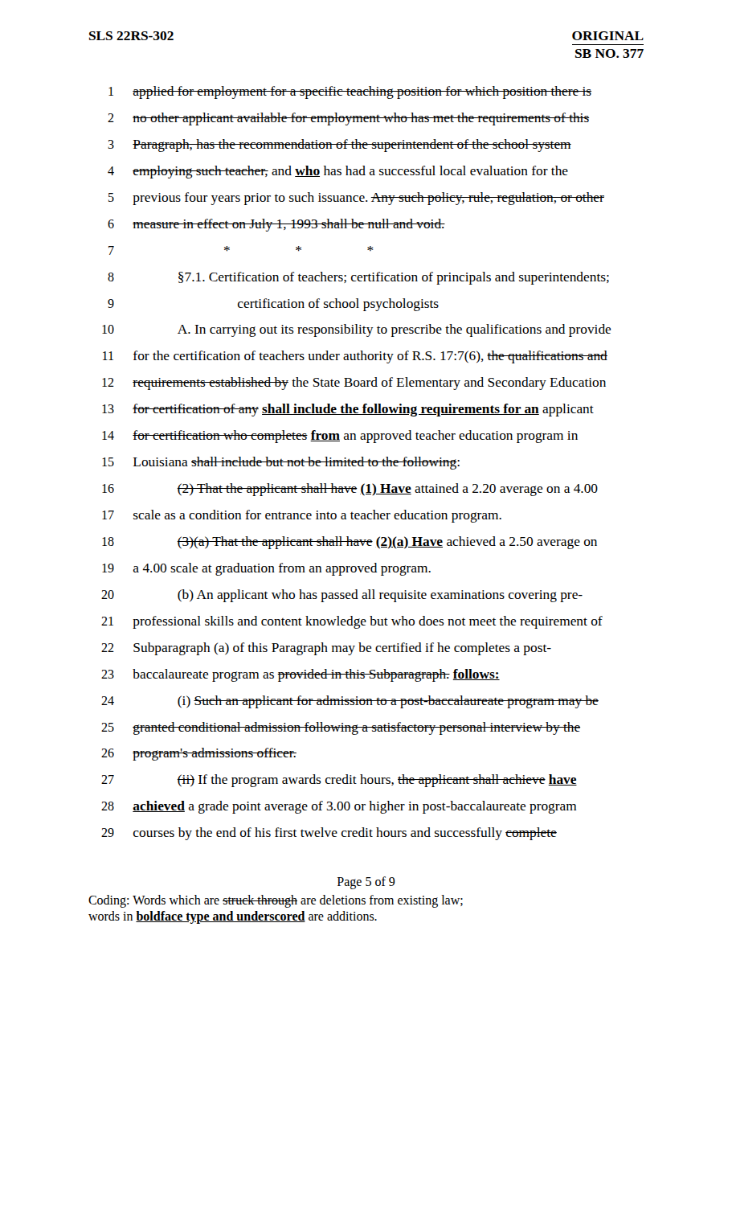SLS 22RS-302
ORIGINAL SB NO. 377
applied for employment for a specific teaching position for which position there is
no other applicant available for employment who has met the requirements of this
Paragraph, has the recommendation of the superintendent of the school system
employing such teacher, and who has had a successful local evaluation for the
previous four years prior to such issuance. Any such policy, rule, regulation, or other
measure in effect on July 1, 1993 shall be null and void.
* * *
§7.1. Certification of teachers; certification of principals and superintendents;
certification of school psychologists
A. In carrying out its responsibility to prescribe the qualifications and provide
for the certification of teachers under authority of R.S. 17:7(6), the qualifications and
requirements established by the State Board of Elementary and Secondary Education
for certification of any shall include the following requirements for an applicant
for certification who completes from an approved teacher education program in
Louisiana shall include but not be limited to the following:
(2) That the applicant shall have (1) Have attained a 2.20 average on a 4.00
scale as a condition for entrance into a teacher education program.
(3)(a) That the applicant shall have (2)(a) Have achieved a 2.50 average on
a 4.00 scale at graduation from an approved program.
(b) An applicant who has passed all requisite examinations covering pre-
professional skills and content knowledge but who does not meet the requirement of
Subparagraph (a) of this Paragraph may be certified if he completes a post-
baccalaureate program as provided in this Subparagraph. follows:
(i) Such an applicant for admission to a post-baccalaureate program may be
granted conditional admission following a satisfactory personal interview by the
program's admissions officer.
(ii) If the program awards credit hours, the applicant shall achieve have
achieved a grade point average of 3.00 or higher in post-baccalaureate program
courses by the end of his first twelve credit hours and successfully complete
Page 5 of 9
Coding: Words which are struck through are deletions from existing law;
words in boldface type and underscored are additions.